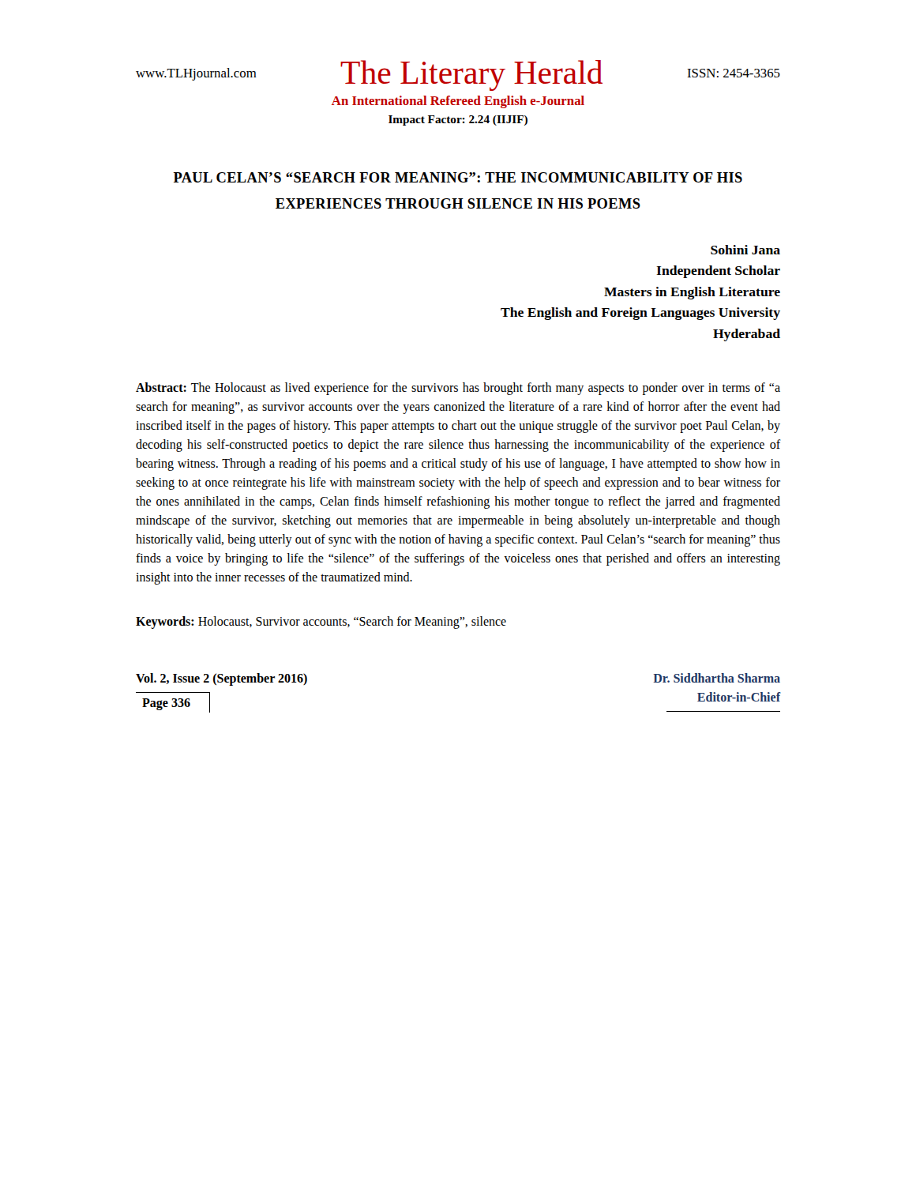www.TLHjournal.com The Literary Herald ISSN: 2454-3365
An International Refereed English e-Journal
Impact Factor: 2.24 (IIJIF)
Paul Celan’s “Search for Meaning”: The Incommunicability of His Experiences Through Silence in His Poems
Sohini Jana
Independent Scholar
Masters in English Literature
The English and Foreign Languages University
Hyderabad
Abstract: The Holocaust as lived experience for the survivors has brought forth many aspects to ponder over in terms of “a search for meaning”, as survivor accounts over the years canonized the literature of a rare kind of horror after the event had inscribed itself in the pages of history. This paper attempts to chart out the unique struggle of the survivor poet Paul Celan, by decoding his self-constructed poetics to depict the rare silence thus harnessing the incommunicability of the experience of bearing witness. Through a reading of his poems and a critical study of his use of language, I have attempted to show how in seeking to at once reintegrate his life with mainstream society with the help of speech and expression and to bear witness for the ones annihilated in the camps, Celan finds himself refashioning his mother tongue to reflect the jarred and fragmented mindscape of the survivor, sketching out memories that are impermeable in being absolutely un-interpretable and though historically valid, being utterly out of sync with the notion of having a specific context. Paul Celan’s “search for meaning” thus finds a voice by bringing to life the “silence” of the sufferings of the voiceless ones that perished and offers an interesting insight into the inner recesses of the traumatized mind.
Keywords: Holocaust, Survivor accounts, “Search for Meaning”, silence
Vol. 2, Issue 2 (September 2016)
Page 336
Dr. Siddhartha Sharma
Editor-in-Chief